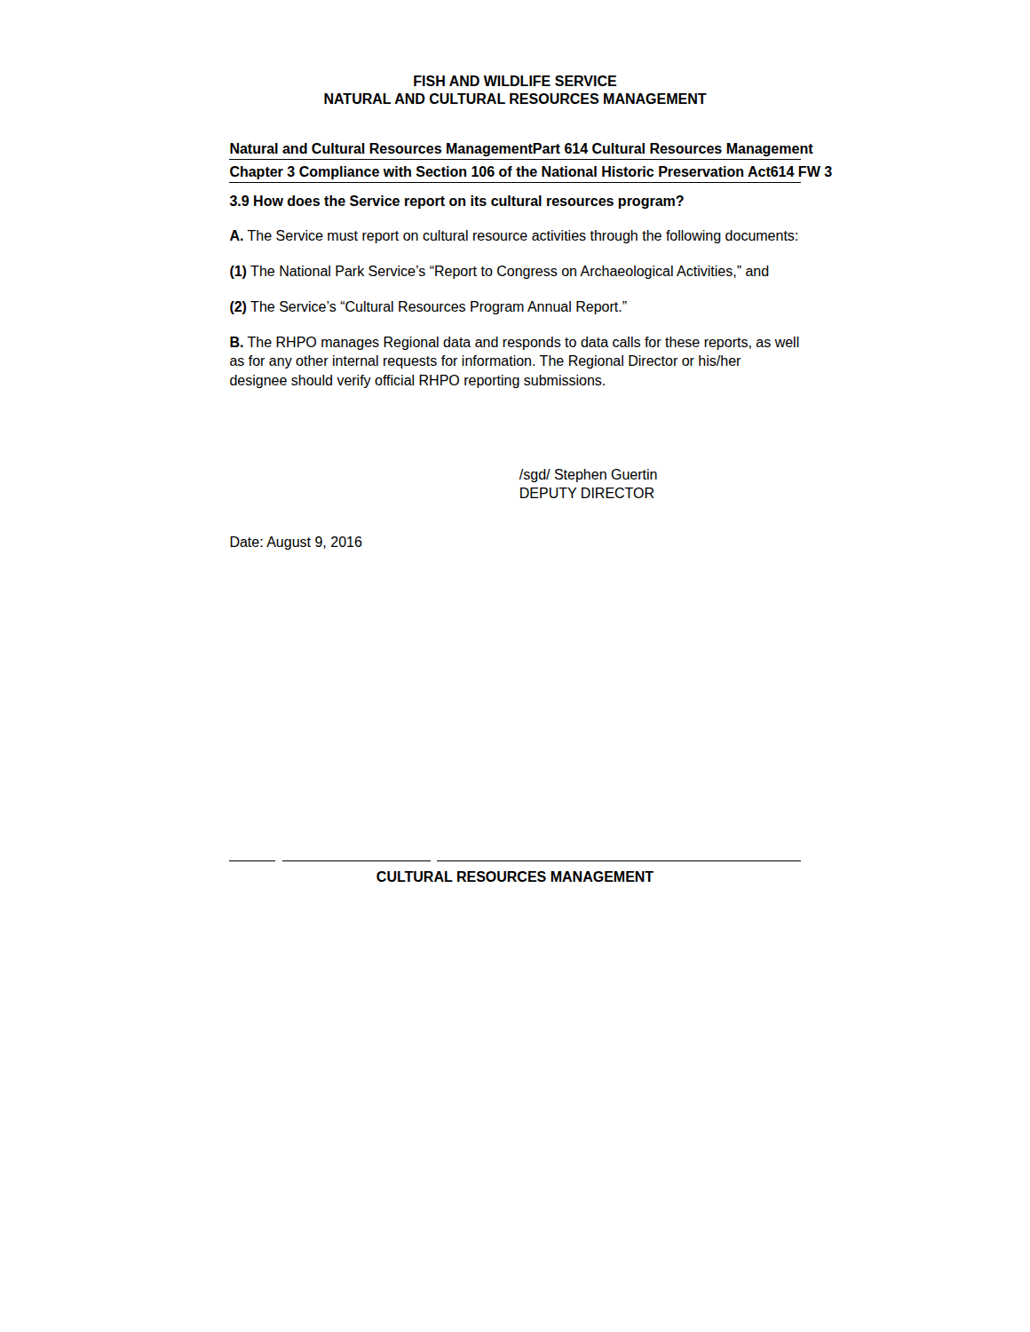FISH AND WILDLIFE SERVICE
NATURAL AND CULTURAL RESOURCES MANAGEMENT
Natural and Cultural Resources Management Part 614 Cultural Resources Management
Chapter 3 Compliance with Section 106 of the National Historic Preservation Act 614 FW 3
3.9 How does the Service report on its cultural resources program?
A. The Service must report on cultural resource activities through the following documents:
(1) The National Park Service’s “Report to Congress on Archaeological Activities,” and
(2) The Service’s “Cultural Resources Program Annual Report.”
B. The RHPO manages Regional data and responds to data calls for these reports, as well as for any other internal requests for information. The Regional Director or his/her designee should verify official RHPO reporting submissions.
/sgd/ Stephen Guertin
DEPUTY DIRECTOR
Date: August 9, 2016
CULTURAL RESOURCES MANAGEMENT